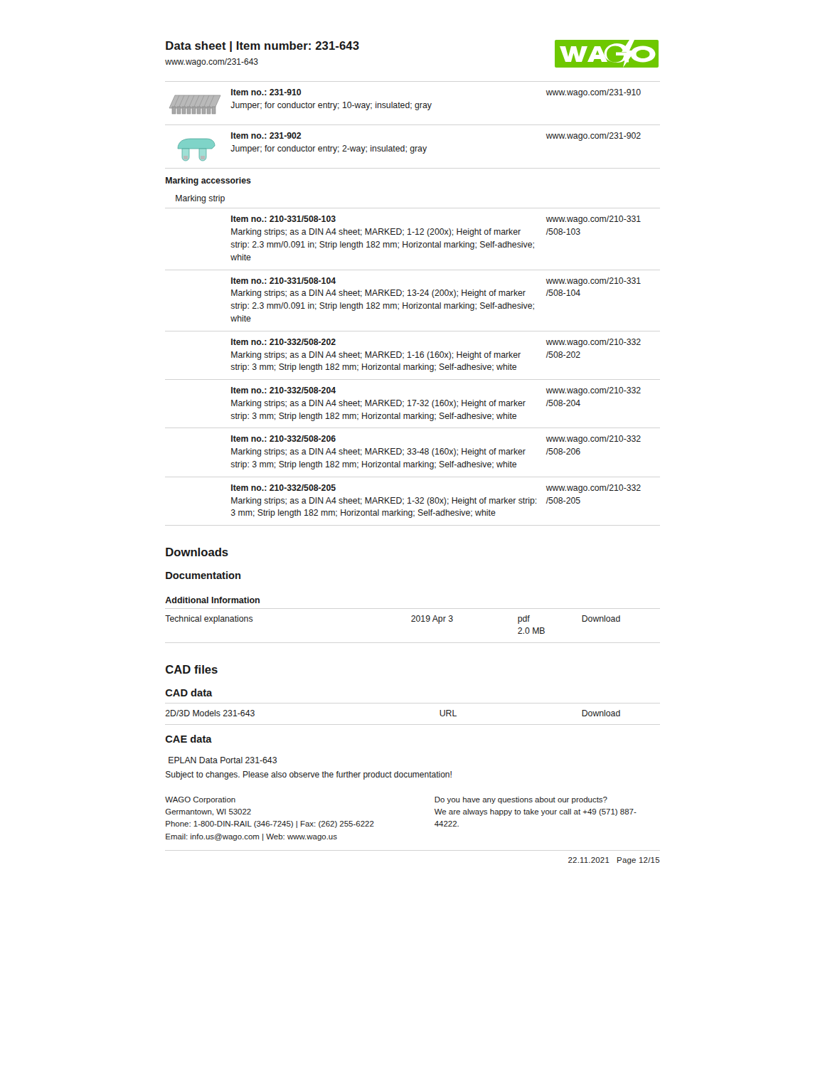Data sheet | Item number: 231-643
www.wago.com/231-643
| | Item no.: 231-910 Jumper; for conductor entry; 10-way; insulated; gray | www.wago.com/231-910 |
| | Item no.: 231-902 Jumper; for conductor entry; 2-way; insulated; gray | www.wago.com/231-902 |
| Marking accessories |
| Marking strip |
| | Item no.: 210-331/508-103 Marking strips; as a DIN A4 sheet; MARKED; 1-12 (200x); Height of marker strip: 2.3 mm/0.091 in; Strip length 182 mm; Horizontal marking; Self-adhesive; white | www.wago.com/210-331 /508-103 |
| | Item no.: 210-331/508-104 Marking strips; as a DIN A4 sheet; MARKED; 13-24 (200x); Height of marker strip: 2.3 mm/0.091 in; Strip length 182 mm; Horizontal marking; Self-adhesive; white | www.wago.com/210-331 /508-104 |
| | Item no.: 210-332/508-202 Marking strips; as a DIN A4 sheet; MARKED; 1-16 (160x); Height of marker strip: 3 mm; Strip length 182 mm; Horizontal marking; Self-adhesive; white | www.wago.com/210-332 /508-202 |
| | Item no.: 210-332/508-204 Marking strips; as a DIN A4 sheet; MARKED; 17-32 (160x); Height of marker strip: 3 mm; Strip length 182 mm; Horizontal marking; Self-adhesive; white | www.wago.com/210-332 /508-204 |
| | Item no.: 210-332/508-206 Marking strips; as a DIN A4 sheet; MARKED; 33-48 (160x); Height of marker strip: 3 mm; Strip length 182 mm; Horizontal marking; Self-adhesive; white | www.wago.com/210-332 /508-206 |
| | Item no.: 210-332/508-205 Marking strips; as a DIN A4 sheet; MARKED; 1-32 (80x); Height of marker strip: 3 mm; Strip length 182 mm; Horizontal marking; Self-adhesive; white | www.wago.com/210-332 /508-205 |
Downloads
Documentation
Additional Information
| Technical explanations | 2019 Apr 3 | pdf 2.0 MB | Download |
CAD files
CAD data
| 2D/3D Models 231-643 | URL | Download |
CAE data
EPLAN Data Portal 231-643
Subject to changes. Please also observe the further product documentation!
WAGO Corporation
Germantown, WI 53022
Phone: 1-800-DIN-RAIL (346-7245) | Fax: (262) 255-6222
Email: info.us@wago.com | Web: www.wago.us
Do you have any questions about our products?
We are always happy to take your call at +49 (571) 887-44222.
22.11.2021 Page 12/15